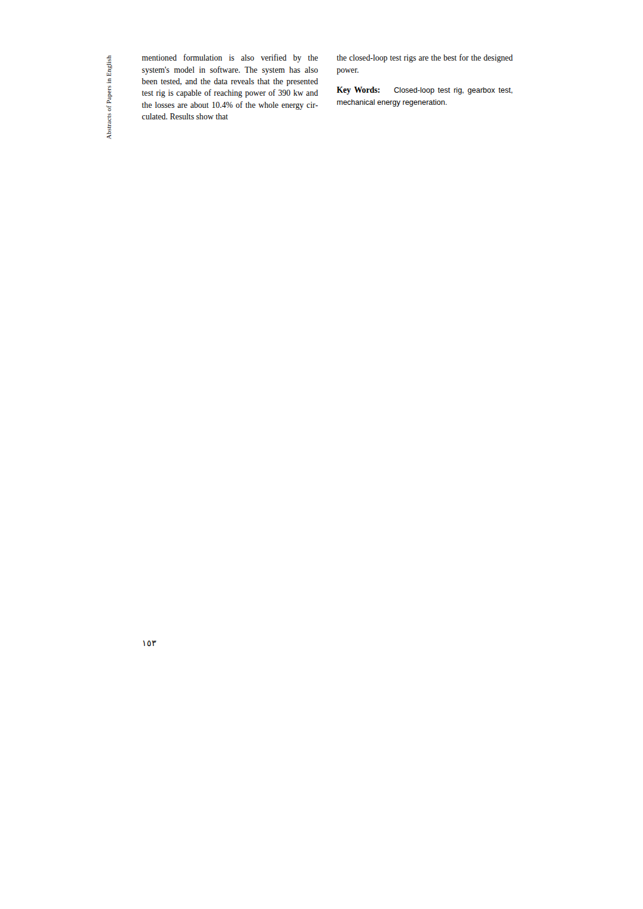Abstracts of Papers in English
mentioned formulation is also verified by the system's model in software. The system has also been tested, and the data reveals that the presented test rig is capable of reaching power of 390 kw and the losses are about 10.4% of the whole energy circulated. Results show that
the closed-loop test rigs are the best for the designed power.
Key Words: Closed-loop test rig, gearbox test, mechanical energy regeneration.
١٥٣